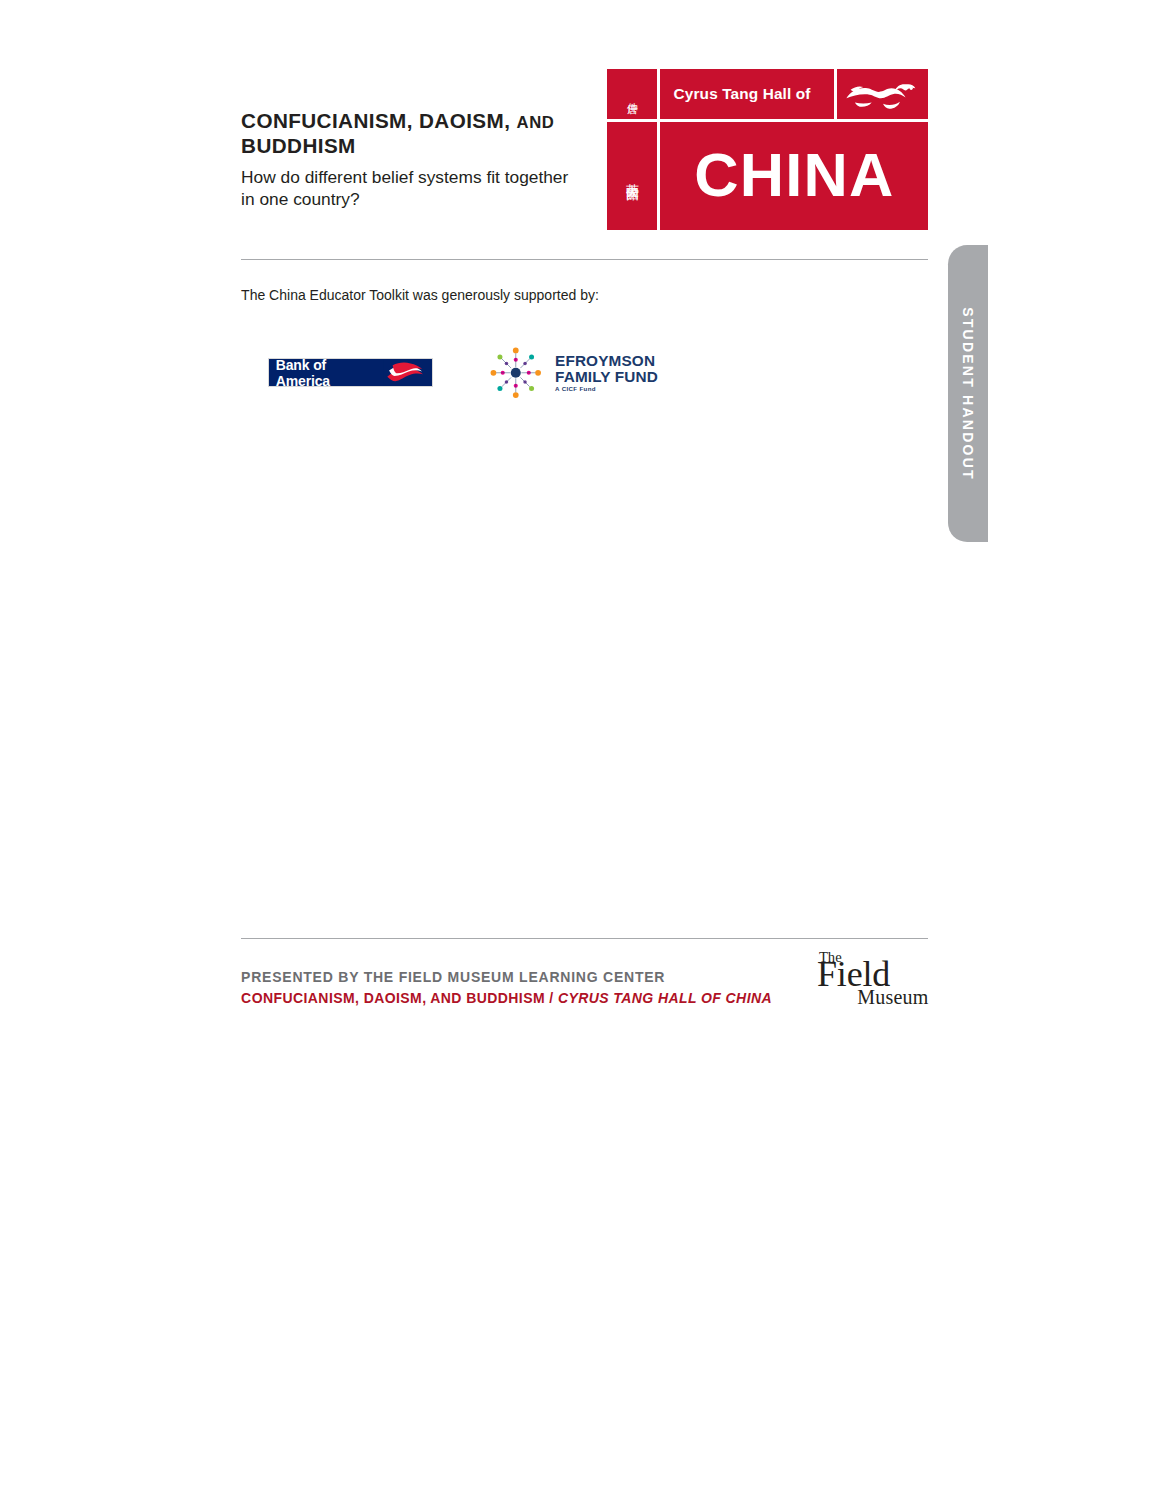STUDENT HANDOUT
CONFUCIANISM, DAOISM, AND BUDDHISM
How do different belief systems fit together
in one country?
唐仲
Cyrus Tang Hall of
英中國館
CHINA
The China Educator Toolkit was generously supported by:
Bank of America
EFROYMSON FAMILY FUND A CICF Fund
Presented by the Field Museum Learning Center
Confucianism, Daoism, and Buddhism / Cyrus Tang Hall of China
The Field Museum